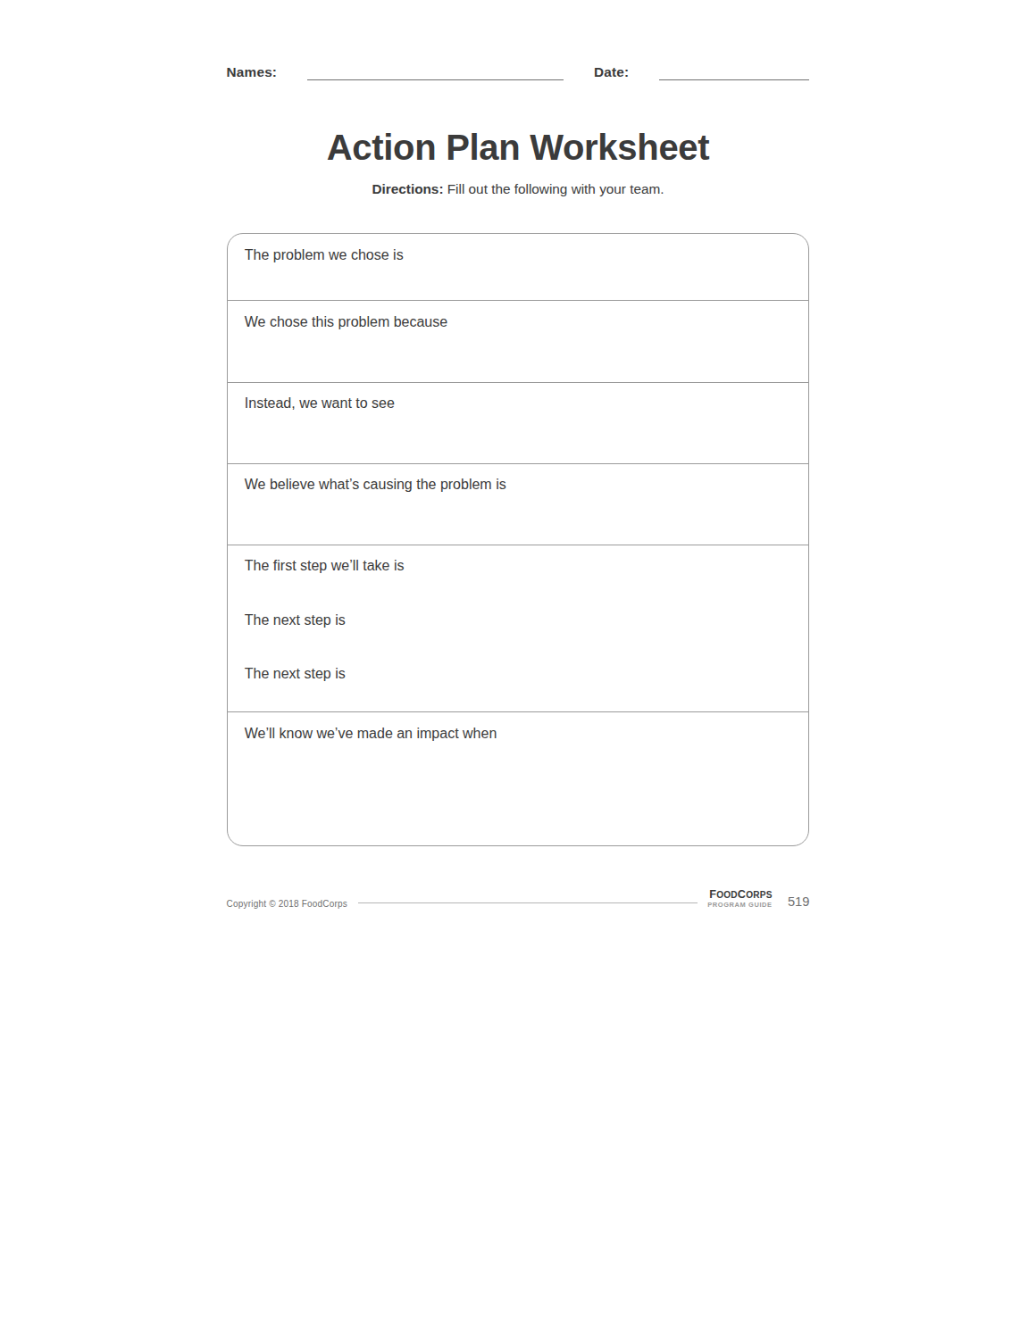Names: Date:
Action Plan Worksheet
Directions: Fill out the following with your team.
The problem we chose is
We chose this problem because
Instead, we want to see
We believe what’s causing the problem is
The first step we’ll take is
The next step is
The next step is
We’ll know we’ve made an impact when
Copyright © 2018 FoodCorps FOODCORPS PROGRAM GUIDE 519